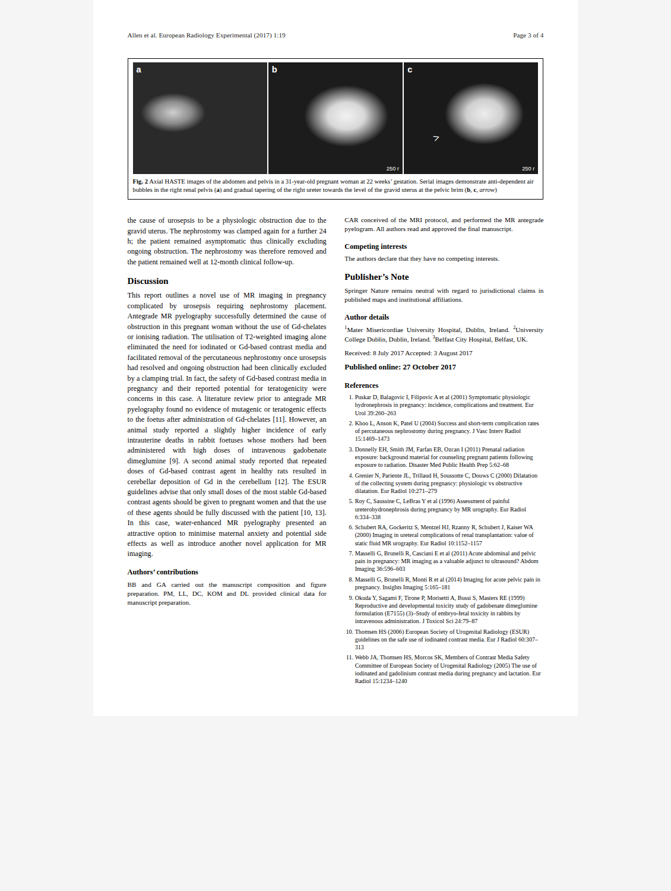Allen et al. European Radiology Experimental (2017) 1:19
Page 3 of 4
a
b 250 r
c > 250 r
Fig. 2 Axial HASTE images of the abdomen and pelvis in a 31-year-old pregnant woman at 22 weeks’ gestation. Serial images demonstrate anti-dependent air bubbles in the right renal pelvis (a) and gradual tapering of the right ureter towards the level of the gravid uterus at the pelvic brim (b, c, arrow)
the cause of urosepsis to be a physiologic obstruction due to the gravid uterus. The nephrostomy was clamped again for a further 24 h; the patient remained asymptomatic thus clinically excluding ongoing obstruction. The nephrostomy was therefore removed and the patient remained well at 12-month clinical follow-up.
Discussion
This report outlines a novel use of MR imaging in pregnancy complicated by urosepsis requiring nephrostomy placement. Antegrade MR pyelography successfully determined the cause of obstruction in this pregnant woman without the use of Gd-chelates or ionising radiation. The utilisation of T2-weighted imaging alone eliminated the need for iodinated or Gd-based contrast media and facilitated removal of the percutaneous nephrostomy once urosepsis had resolved and ongoing obstruction had been clinically excluded by a clamping trial. In fact, the safety of Gd-based contrast media in pregnancy and their reported potential for teratogenicity were concerns in this case. A literature review prior to antegrade MR pyelography found no evidence of mutagenic or teratogenic effects to the foetus after administration of Gd-chelates [11]. However, an animal study reported a slightly higher incidence of early intrauterine deaths in rabbit foetuses whose mothers had been administered with high doses of intravenous gadobenate dimeglumine [9]. A second animal study reported that repeated doses of Gd-based contrast agent in healthy rats resulted in cerebellar deposition of Gd in the cerebellum [12]. The ESUR guidelines advise that only small doses of the most stable Gd-based contrast agents should be given to pregnant women and that the use of these agents should be fully discussed with the patient [10, 13]. In this case, water-enhanced MR pyelography presented an attractive option to minimise maternal anxiety and potential side effects as well as introduce another novel application for MR imaging.
Authors’ contributions
BB and GA carried out the manuscript composition and figure preparation. PM, LL, DC, KOM and DL provided clinical data for manuscript preparation.
CAR conceived of the MRI protocol, and performed the MR antegrade pyelogram. All authors read and approved the final manuscript.
Competing interests
The authors declare that they have no competing interests.
Publisher’s Note
Springer Nature remains neutral with regard to jurisdictional claims in published maps and institutional affiliations.
Author details
1Mater Misericordiae University Hospital, Dublin, Ireland. 2University College Dublin, Dublin, Ireland. 3Belfast City Hospital, Belfast, UK.
Received: 8 July 2017 Accepted: 3 August 2017
Published online: 27 October 2017
References
Puskar D, Balagovic I, Filipovic A et al (2001) Symptomatic physiologic hydronephrosis in pregnancy: incidence, complications and treatment. Eur Urol 39:260–263
Khoo L, Anson K, Patel U (2004) Success and short-term complication rates of percutaneous nephrostomy during pregnancy. J Vasc Interv Radiol 15:1469–1473
Donnelly EH, Smith JM, Farfan EB, Ozcan I (2011) Prenatal radiation exposure: background material for counseling pregnant patients following exposure to radiation. Disaster Med Public Health Prep 5:62–68
Grenier N, Pariente JL, Trillaud H, Soussotte C, Douws C (2000) Dilatation of the collecting system during pregnancy: physiologic vs obstructive dilatation. Eur Radiol 10:271–279
Roy C, Saussine C, LeBras Y et al (1996) Assessment of painful ureterohydronephrosis during pregnancy by MR urography. Eur Radiol 6:334–338
Schubert RA, Gockeritz S, Mentzel HJ, Rzanny R, Schubert J, Kaiser WA (2000) Imaging in ureteral complications of renal transplantation: value of static fluid MR urography. Eur Radiol 10:1152–1157
Masselli G, Brunelli R, Casciani E et al (2011) Acute abdominal and pelvic pain in pregnancy: MR imaging as a valuable adjunct to ultrasound? Abdom Imaging 36:596–603
Masselli G, Brunelli R, Monti R et al (2014) Imaging for acute pelvic pain in pregnancy. Insights Imaging 5:165–181
Okuda Y, Sagami F, Tirone P, Morisetti A, Bussi S, Masters RE (1999) Reproductive and developmental toxicity study of gadobenate dimeglumine formulation (E7155) (3)–Study of embryo-fetal toxicity in rabbits by intravenous administration. J Toxicol Sci 24:79–87
Thomsen HS (2006) European Society of Urogenital Radiology (ESUR) guidelines on the safe use of iodinated contrast media. Eur J Radiol 60:307–313
Webb JA, Thomsen HS, Morcos SK, Members of Contrast Media Safety Committee of European Society of Urogenital Radiology (2005) The use of iodinated and gadolinium contrast media during pregnancy and lactation. Eur Radiol 15:1234–1240